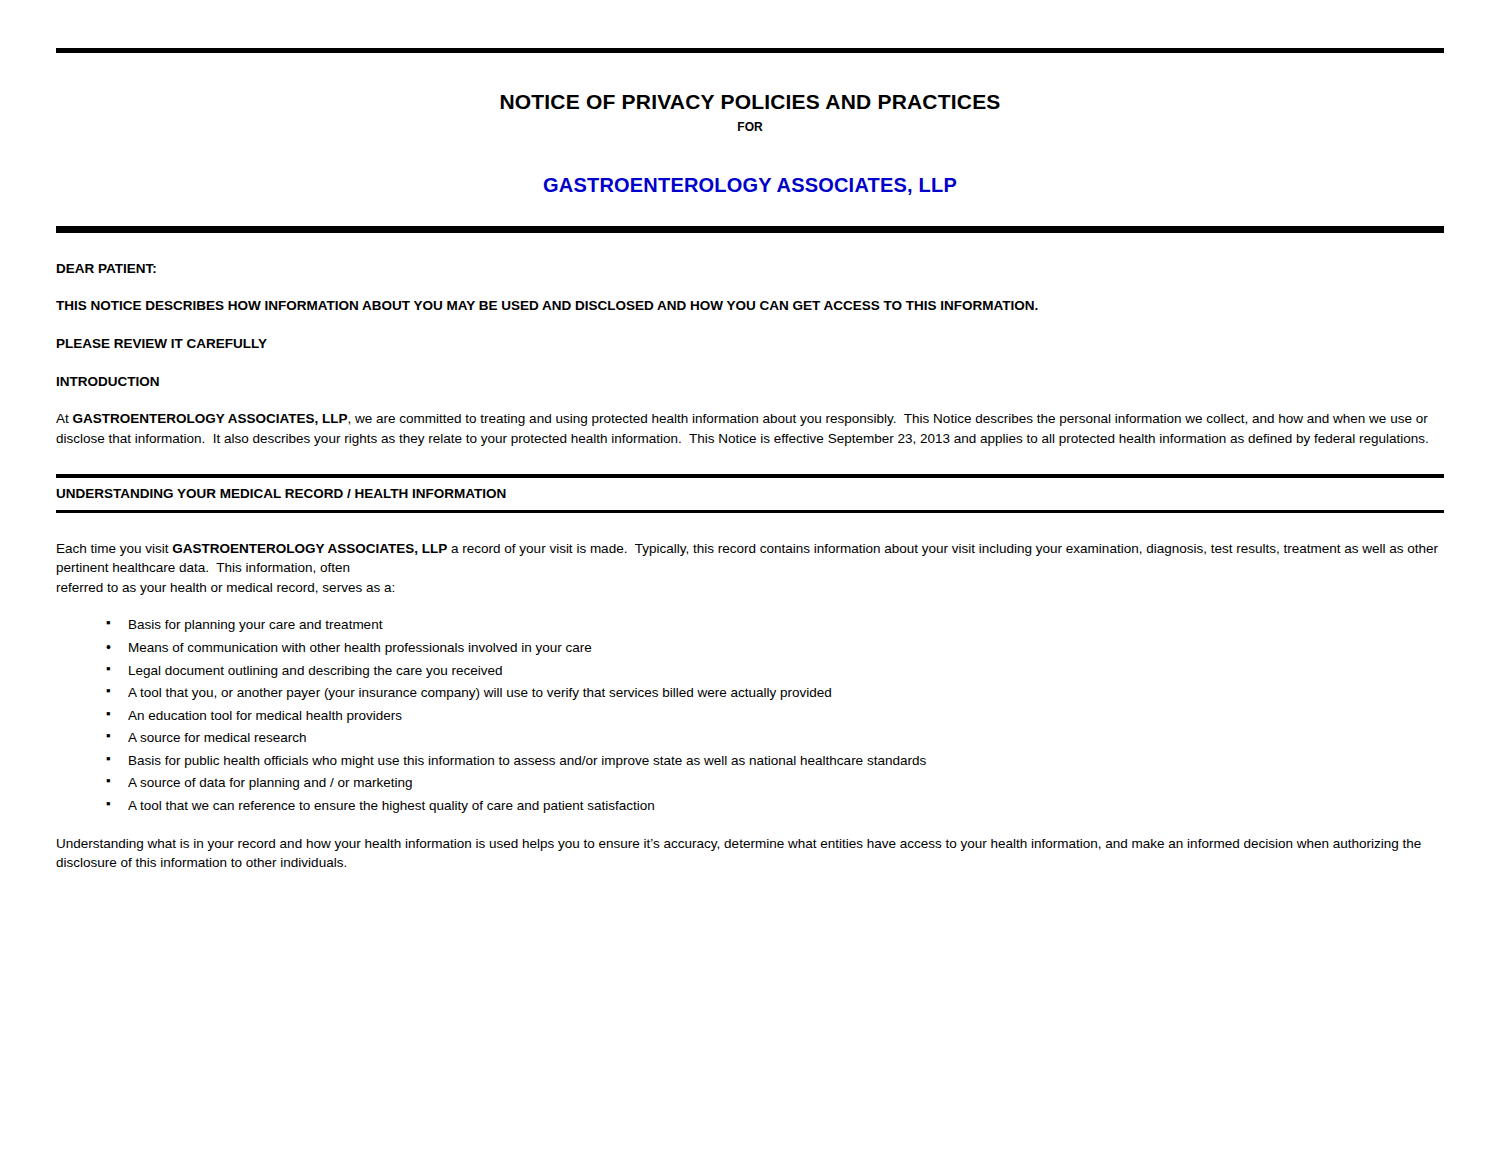NOTICE OF PRIVACY POLICIES AND PRACTICES
FOR
GASTROENTEROLOGY ASSOCIATES, LLP
DEAR PATIENT:
THIS NOTICE DESCRIBES HOW INFORMATION ABOUT YOU MAY BE USED AND DISCLOSED AND HOW YOU CAN GET ACCESS TO THIS INFORMATION.
PLEASE REVIEW IT CAREFULLY
INTRODUCTION
At GASTROENTEROLOGY ASSOCIATES, LLP, we are committed to treating and using protected health information about you responsibly. This Notice describes the personal information we collect, and how and when we use or disclose that information. It also describes your rights as they relate to your protected health information. This Notice is effective September 23, 2013 and applies to all protected health information as defined by federal regulations.
UNDERSTANDING YOUR MEDICAL RECORD / HEALTH INFORMATION
Each time you visit GASTROENTEROLOGY ASSOCIATES, LLP a record of your visit is made. Typically, this record contains information about your visit including your examination, diagnosis, test results, treatment as well as other pertinent healthcare data. This information, often
referred to as your health or medical record, serves as a:
Basis for planning your care and treatment
Means of communication with other health professionals involved in your care
Legal document outlining and describing the care you received
A tool that you, or another payer (your insurance company) will use to verify that services billed were actually provided
An education tool for medical health providers
A source for medical research
Basis for public health officials who might use this information to assess and/or improve state as well as national healthcare standards
A source of data for planning and / or marketing
A tool that we can reference to ensure the highest quality of care and patient satisfaction
Understanding what is in your record and how your health information is used helps you to ensure it’s accuracy, determine what entities have access to your health information, and make an informed decision when authorizing the disclosure of this information to other individuals.